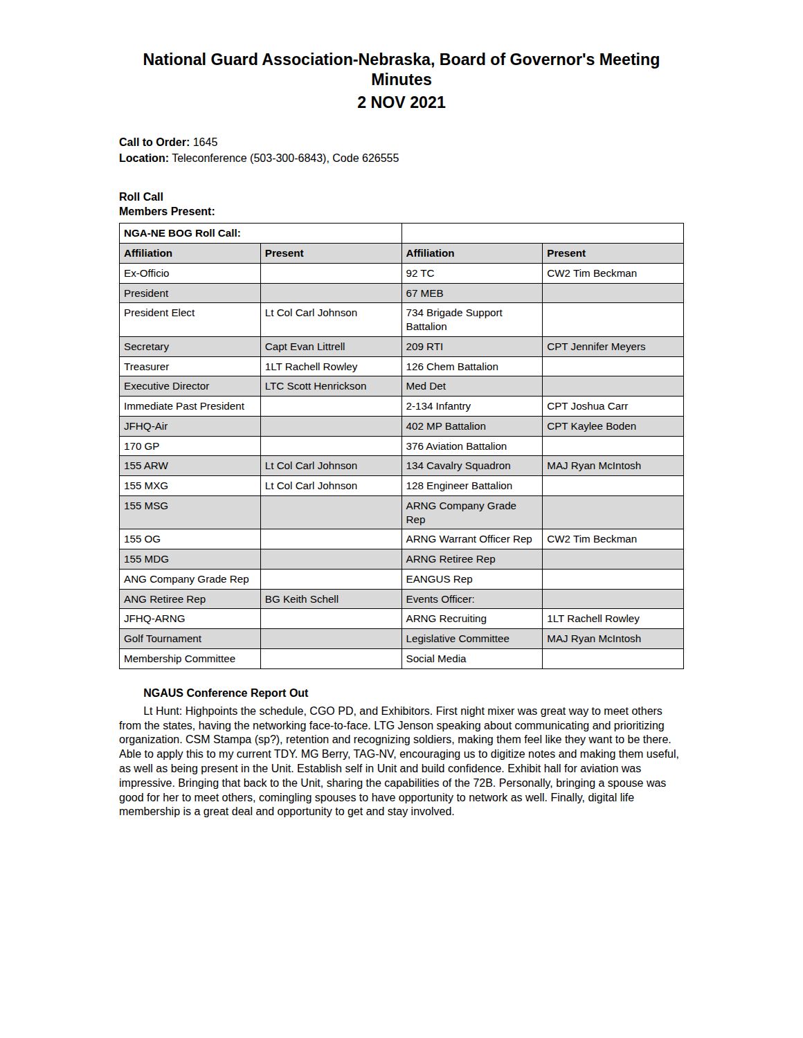National Guard Association-Nebraska, Board of Governor's Meeting Minutes
2 NOV 2021
Call to Order: 1645
Location: Teleconference (503-300-6843), Code 626555
Roll Call
Members Present:
| NGA-NE BOG Roll Call: | |
| Affiliation | Present | Affiliation | Present |
| Ex-Officio | | 92 TC | CW2 Tim Beckman |
| President | | 67 MEB | |
| President Elect | Lt Col Carl Johnson | 734 Brigade Support Battalion | |
| Secretary | Capt Evan Littrell | 209 RTI | CPT Jennifer Meyers |
| Treasurer | 1LT Rachell Rowley | 126 Chem Battalion | |
| Executive Director | LTC Scott Henrickson | Med Det | |
| Immediate Past President | | 2-134 Infantry | CPT Joshua Carr |
| JFHQ-Air | | 402 MP Battalion | CPT Kaylee Boden |
| 170 GP | | 376 Aviation Battalion | |
| 155 ARW | Lt Col Carl Johnson | 134 Cavalry Squadron | MAJ Ryan McIntosh |
| 155 MXG | Lt Col Carl Johnson | 128 Engineer Battalion | |
| 155 MSG | | ARNG Company Grade Rep | |
| 155 OG | | ARNG Warrant Officer Rep | CW2 Tim Beckman |
| 155 MDG | | ARNG Retiree Rep | |
| ANG Company Grade Rep | | EANGUS Rep | |
| ANG Retiree Rep | BG Keith Schell | Events Officer: | |
| JFHQ-ARNG | | ARNG Recruiting | 1LT Rachell Rowley |
| Golf Tournament | | Legislative Committee | MAJ Ryan McIntosh |
| Membership Committee | | Social Media | |
NGAUS Conference Report Out
Lt Hunt: Highpoints the schedule, CGO PD, and Exhibitors. First night mixer was great way to meet others from the states, having the networking face-to-face. LTG Jenson speaking about communicating and prioritizing organization. CSM Stampa (sp?), retention and recognizing soldiers, making them feel like they want to be there. Able to apply this to my current TDY. MG Berry, TAG-NV, encouraging us to digitize notes and making them useful, as well as being present in the Unit. Establish self in Unit and build confidence. Exhibit hall for aviation was impressive. Bringing that back to the Unit, sharing the capabilities of the 72B. Personally, bringing a spouse was good for her to meet others, comingling spouses to have opportunity to network as well. Finally, digital life membership is a great deal and opportunity to get and stay involved.